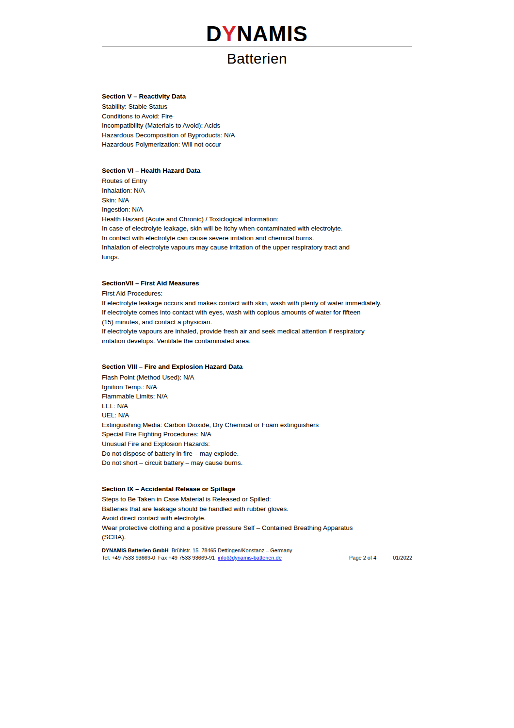DYNAMIS
Batterien
Section V – Reactivity Data
Stability: Stable Status
Conditions to Avoid: Fire
Incompatibility (Materials to Avoid): Acids
Hazardous Decomposition of Byproducts: N/A
Hazardous Polymerization: Will not occur
Section VI – Health Hazard Data
Routes of Entry
Inhalation: N/A
Skin: N/A
Ingestion: N/A
Health Hazard (Acute and Chronic) / Toxiclogical information:
In case of electrolyte leakage, skin will be itchy when contaminated with electrolyte.
In contact with electrolyte can cause severe irritation and chemical burns.
Inhalation of electrolyte vapours may cause irritation of the upper respiratory tract and
lungs.
SectionVII – First Aid Measures
First Aid Procedures:
If electrolyte leakage occurs and makes contact with skin, wash with plenty of water immediately.
If electrolyte comes into contact with eyes, wash with copious amounts of water for fifteen
(15) minutes, and contact a physician.
If electrolyte vapours are inhaled, provide fresh air and seek medical attention if respiratory
irritation develops. Ventilate the contaminated area.
Section VIII – Fire and Explosion Hazard Data
Flash Point (Method Used): N/A
Ignition Temp.: N/A
Flammable Limits: N/A
LEL: N/A
UEL: N/A
Extinguishing Media: Carbon Dioxide, Dry Chemical or Foam extinguishers
Special Fire Fighting Procedures: N/A
Unusual Fire and Explosion Hazards:
Do not dispose of battery in fire – may explode.
Do not short – circuit battery – may cause burns.
Section IX – Accidental Release or Spillage
Steps to Be Taken in Case Material is Released or Spilled:
Batteries that are leakage should be handled with rubber gloves.
Avoid direct contact with electrolyte.
Wear protective clothing and a positive pressure Self – Contained Breathing Apparatus
(SCBA).
DYNAMIS Batterien GmbH Brühlstr. 15 78465 Dettingen/Konstanz – Germany
Tel. +49 7533 93669-0 Fax +49 7533 93669-91 info@dynamis-batterien.de
Page 2 of 401/2022